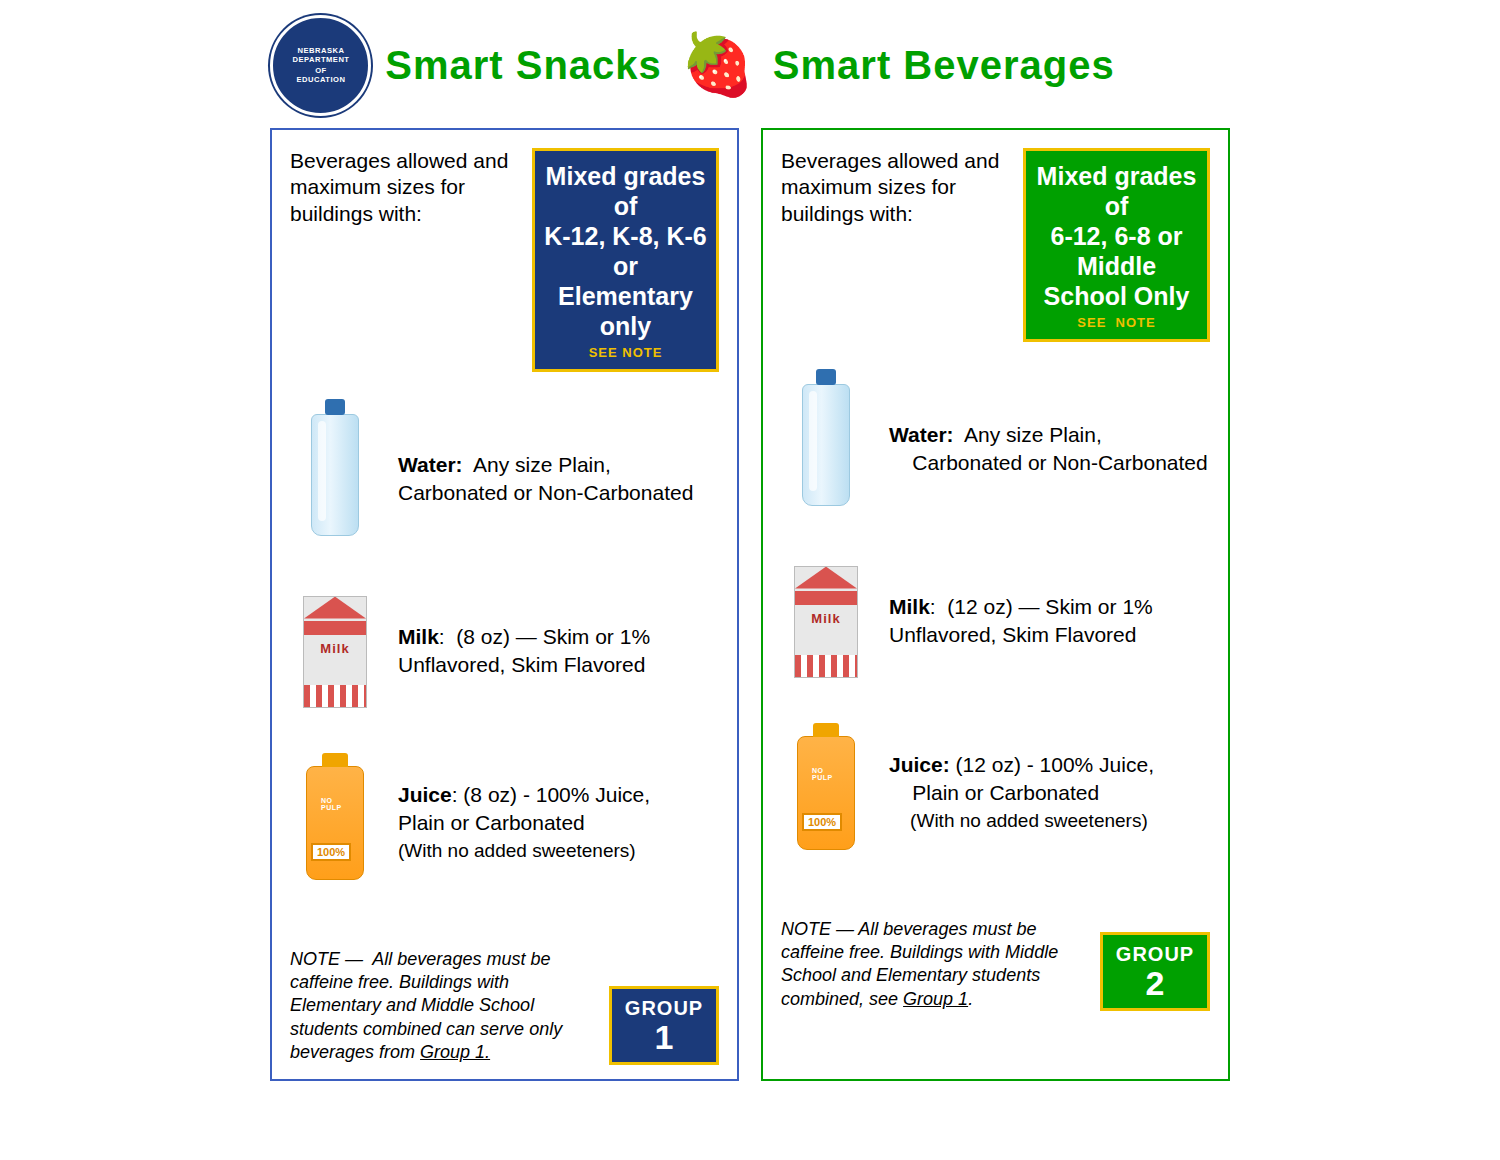NEBRASKA
DEPARTMENT
OF
EDUCATION
Smart Snacks
🍓
Smart Beverages
Beverages allowed and maximum sizes for buildings with:
Mixed grades of
K-12, K-8, K-6 or
Elementary only SEE NOTE
Water: Any size Plain,
Carbonated or Non-Carbonated
Milk
Milk: (8 oz) — Skim or 1%
Unflavored, Skim Flavored
NO PULP
100%
Juice: (8 oz) - 100% Juice,
Plain or Carbonated
(With no added sweeteners)
NOTE — All beverages must be caffeine free. Buildings with Elementary and Middle School students combined can serve only beverages from Group 1.
GROUP
1
Beverages allowed and maximum sizes for buildings with:
Mixed grades of
6-12, 6-8 or
Middle School Only SEE NOTE
Water: Any size Plain,
Carbonated or Non-Carbonated
Milk
Milk: (12 oz) — Skim or 1%
Unflavored, Skim Flavored
NO PULP
100%
Juice: (12 oz) - 100% Juice,
Plain or Carbonated
(With no added sweeteners)
NOTE — All beverages must be caffeine free. Buildings with Middle School and Elementary students combined, see Group 1.
GROUP
2